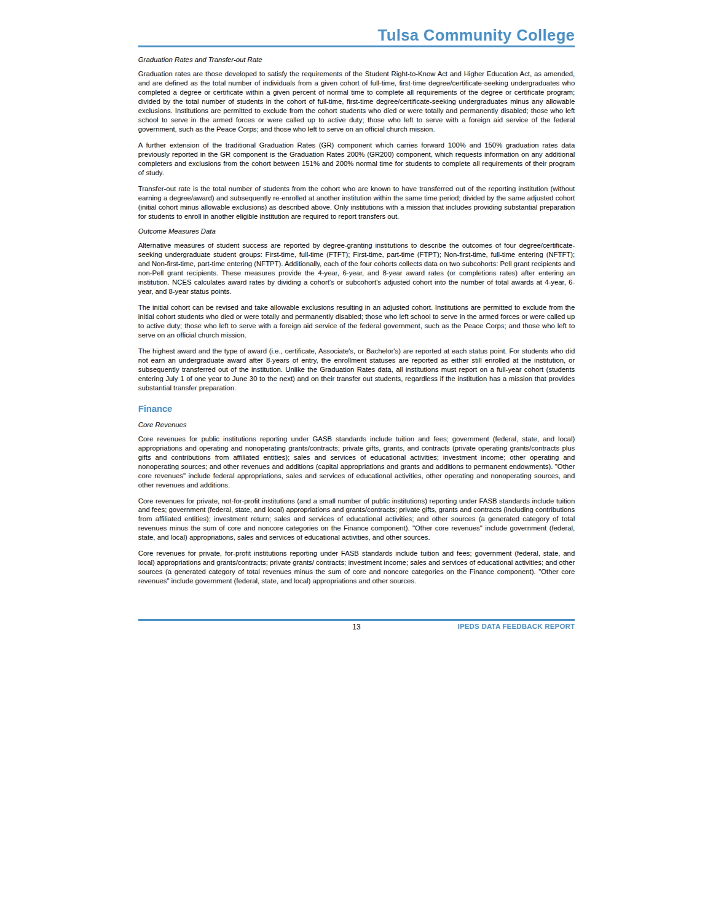Tulsa Community College
Graduation Rates and Transfer-out Rate
Graduation rates are those developed to satisfy the requirements of the Student Right-to-Know Act and Higher Education Act, as amended, and are defined as the total number of individuals from a given cohort of full-time, first-time degree/certificate-seeking undergraduates who completed a degree or certificate within a given percent of normal time to complete all requirements of the degree or certificate program; divided by the total number of students in the cohort of full-time, first-time degree/certificate-seeking undergraduates minus any allowable exclusions. Institutions are permitted to exclude from the cohort students who died or were totally and permanently disabled; those who left school to serve in the armed forces or were called up to active duty; those who left to serve with a foreign aid service of the federal government, such as the Peace Corps; and those who left to serve on an official church mission.
A further extension of the traditional Graduation Rates (GR) component which carries forward 100% and 150% graduation rates data previously reported in the GR component is the Graduation Rates 200% (GR200) component, which requests information on any additional completers and exclusions from the cohort between 151% and 200% normal time for students to complete all requirements of their program of study.
Transfer-out rate is the total number of students from the cohort who are known to have transferred out of the reporting institution (without earning a degree/award) and subsequently re-enrolled at another institution within the same time period; divided by the same adjusted cohort (initial cohort minus allowable exclusions) as described above. Only institutions with a mission that includes providing substantial preparation for students to enroll in another eligible institution are required to report transfers out.
Outcome Measures Data
Alternative measures of student success are reported by degree-granting institutions to describe the outcomes of four degree/certificate-seeking undergraduate student groups: First-time, full-time (FTFT); First-time, part-time (FTPT); Non-first-time, full-time entering (NFTFT); and Non-first-time, part-time entering (NFTPT). Additionally, each of the four cohorts collects data on two subcohorts: Pell grant recipients and non-Pell grant recipients. These measures provide the 4-year, 6-year, and 8-year award rates (or completions rates) after entering an institution. NCES calculates award rates by dividing a cohort's or subcohort's adjusted cohort into the number of total awards at 4-year, 6-year, and 8-year status points.
The initial cohort can be revised and take allowable exclusions resulting in an adjusted cohort. Institutions are permitted to exclude from the initial cohort students who died or were totally and permanently disabled; those who left school to serve in the armed forces or were called up to active duty; those who left to serve with a foreign aid service of the federal government, such as the Peace Corps; and those who left to serve on an official church mission.
The highest award and the type of award (i.e., certificate, Associate's, or Bachelor's) are reported at each status point. For students who did not earn an undergraduate award after 8-years of entry, the enrollment statuses are reported as either still enrolled at the institution, or subsequently transferred out of the institution. Unlike the Graduation Rates data, all institutions must report on a full-year cohort (students entering July 1 of one year to June 30 to the next) and on their transfer out students, regardless if the institution has a mission that provides substantial transfer preparation.
Finance
Core Revenues
Core revenues for public institutions reporting under GASB standards include tuition and fees; government (federal, state, and local) appropriations and operating and nonoperating grants/contracts; private gifts, grants, and contracts (private operating grants/contracts plus gifts and contributions from affiliated entities); sales and services of educational activities; investment income; other operating and nonoperating sources; and other revenues and additions (capital appropriations and grants and additions to permanent endowments). "Other core revenues" include federal appropriations, sales and services of educational activities, other operating and nonoperating sources, and other revenues and additions.
Core revenues for private, not-for-profit institutions (and a small number of public institutions) reporting under FASB standards include tuition and fees; government (federal, state, and local) appropriations and grants/contracts; private gifts, grants and contracts (including contributions from affiliated entities); investment return; sales and services of educational activities; and other sources (a generated category of total revenues minus the sum of core and noncore categories on the Finance component). "Other core revenues" include government (federal, state, and local) appropriations, sales and services of educational activities, and other sources.
Core revenues for private, for-profit institutions reporting under FASB standards include tuition and fees; government (federal, state, and local) appropriations and grants/contracts; private grants/ contracts; investment income; sales and services of educational activities; and other sources (a generated category of total revenues minus the sum of core and noncore categories on the Finance component). "Other core revenues" include government (federal, state, and local) appropriations and other sources.
IPEDS DATA FEEDBACK REPORT
13